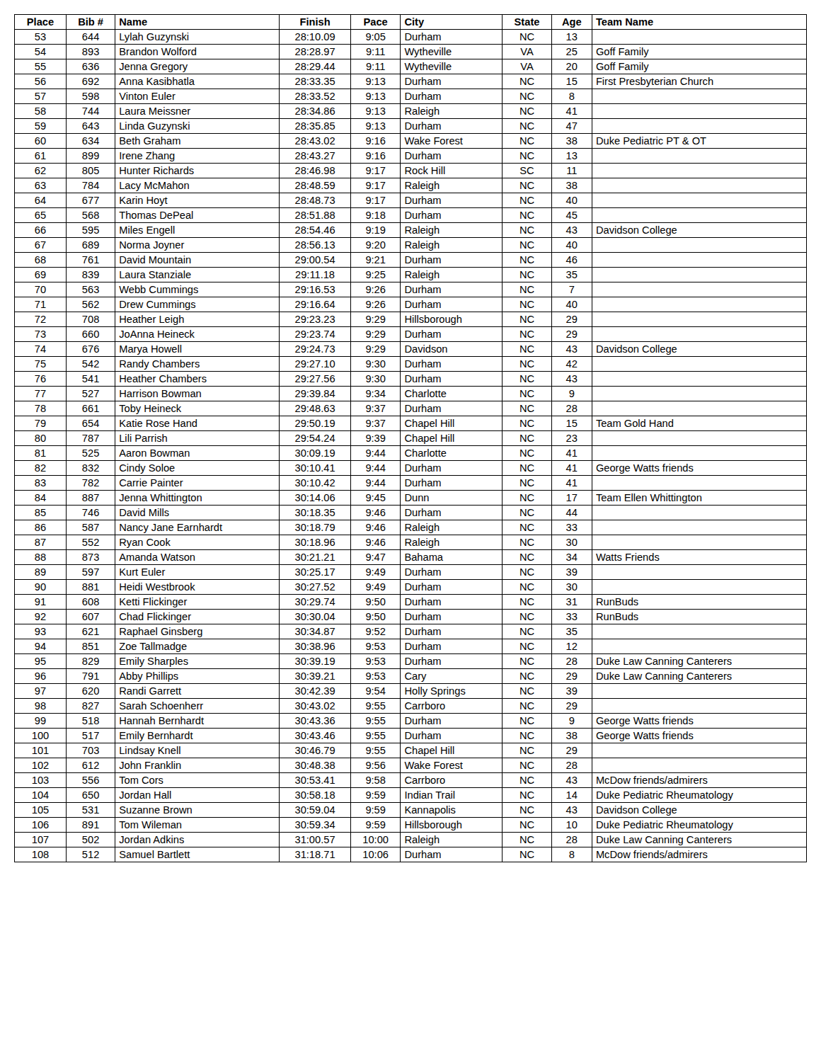| Place | Bib # | Name | Finish | Pace | City | State | Age | Team Name |
| --- | --- | --- | --- | --- | --- | --- | --- | --- |
| 53 | 644 | Lylah Guzynski | 28:10.09 | 9:05 | Durham | NC | 13 | |
| 54 | 893 | Brandon Wolford | 28:28.97 | 9:11 | Wytheville | VA | 25 | Goff Family |
| 55 | 636 | Jenna Gregory | 28:29.44 | 9:11 | Wytheville | VA | 20 | Goff Family |
| 56 | 692 | Anna Kasibhatla | 28:33.35 | 9:13 | Durham | NC | 15 | First Presbyterian Church |
| 57 | 598 | Vinton Euler | 28:33.52 | 9:13 | Durham | NC | 8 | |
| 58 | 744 | Laura Meissner | 28:34.86 | 9:13 | Raleigh | NC | 41 | |
| 59 | 643 | Linda Guzynski | 28:35.85 | 9:13 | Durham | NC | 47 | |
| 60 | 634 | Beth Graham | 28:43.02 | 9:16 | Wake Forest | NC | 38 | Duke Pediatric PT & OT |
| 61 | 899 | Irene Zhang | 28:43.27 | 9:16 | Durham | NC | 13 | |
| 62 | 805 | Hunter Richards | 28:46.98 | 9:17 | Rock Hill | SC | 11 | |
| 63 | 784 | Lacy McMahon | 28:48.59 | 9:17 | Raleigh | NC | 38 | |
| 64 | 677 | Karin Hoyt | 28:48.73 | 9:17 | Durham | NC | 40 | |
| 65 | 568 | Thomas DePeal | 28:51.88 | 9:18 | Durham | NC | 45 | |
| 66 | 595 | Miles Engell | 28:54.46 | 9:19 | Raleigh | NC | 43 | Davidson College |
| 67 | 689 | Norma Joyner | 28:56.13 | 9:20 | Raleigh | NC | 40 | |
| 68 | 761 | David Mountain | 29:00.54 | 9:21 | Durham | NC | 46 | |
| 69 | 839 | Laura Stanziale | 29:11.18 | 9:25 | Raleigh | NC | 35 | |
| 70 | 563 | Webb Cummings | 29:16.53 | 9:26 | Durham | NC | 7 | |
| 71 | 562 | Drew Cummings | 29:16.64 | 9:26 | Durham | NC | 40 | |
| 72 | 708 | Heather Leigh | 29:23.23 | 9:29 | Hillsborough | NC | 29 | |
| 73 | 660 | JoAnna Heineck | 29:23.74 | 9:29 | Durham | NC | 29 | |
| 74 | 676 | Marya Howell | 29:24.73 | 9:29 | Davidson | NC | 43 | Davidson College |
| 75 | 542 | Randy Chambers | 29:27.10 | 9:30 | Durham | NC | 42 | |
| 76 | 541 | Heather Chambers | 29:27.56 | 9:30 | Durham | NC | 43 | |
| 77 | 527 | Harrison Bowman | 29:39.84 | 9:34 | Charlotte | NC | 9 | |
| 78 | 661 | Toby Heineck | 29:48.63 | 9:37 | Durham | NC | 28 | |
| 79 | 654 | Katie Rose Hand | 29:50.19 | 9:37 | Chapel Hill | NC | 15 | Team Gold Hand |
| 80 | 787 | Lili Parrish | 29:54.24 | 9:39 | Chapel Hill | NC | 23 | |
| 81 | 525 | Aaron Bowman | 30:09.19 | 9:44 | Charlotte | NC | 41 | |
| 82 | 832 | Cindy Soloe | 30:10.41 | 9:44 | Durham | NC | 41 | George Watts friends |
| 83 | 782 | Carrie Painter | 30:10.42 | 9:44 | Durham | NC | 41 | |
| 84 | 887 | Jenna Whittington | 30:14.06 | 9:45 | Dunn | NC | 17 | Team Ellen Whittington |
| 85 | 746 | David Mills | 30:18.35 | 9:46 | Durham | NC | 44 | |
| 86 | 587 | Nancy Jane Earnhardt | 30:18.79 | 9:46 | Raleigh | NC | 33 | |
| 87 | 552 | Ryan Cook | 30:18.96 | 9:46 | Raleigh | NC | 30 | |
| 88 | 873 | Amanda Watson | 30:21.21 | 9:47 | Bahama | NC | 34 | Watts Friends |
| 89 | 597 | Kurt Euler | 30:25.17 | 9:49 | Durham | NC | 39 | |
| 90 | 881 | Heidi Westbrook | 30:27.52 | 9:49 | Durham | NC | 30 | |
| 91 | 608 | Ketti Flickinger | 30:29.74 | 9:50 | Durham | NC | 31 | RunBuds |
| 92 | 607 | Chad Flickinger | 30:30.04 | 9:50 | Durham | NC | 33 | RunBuds |
| 93 | 621 | Raphael Ginsberg | 30:34.87 | 9:52 | Durham | NC | 35 | |
| 94 | 851 | Zoe Tallmadge | 30:38.96 | 9:53 | Durham | NC | 12 | |
| 95 | 829 | Emily Sharples | 30:39.19 | 9:53 | Durham | NC | 28 | Duke Law Canning Canterers |
| 96 | 791 | Abby Phillips | 30:39.21 | 9:53 | Cary | NC | 29 | Duke Law Canning Canterers |
| 97 | 620 | Randi Garrett | 30:42.39 | 9:54 | Holly Springs | NC | 39 | |
| 98 | 827 | Sarah Schoenherr | 30:43.02 | 9:55 | Carrboro | NC | 29 | |
| 99 | 518 | Hannah Bernhardt | 30:43.36 | 9:55 | Durham | NC | 9 | George Watts friends |
| 100 | 517 | Emily Bernhardt | 30:43.46 | 9:55 | Durham | NC | 38 | George Watts friends |
| 101 | 703 | Lindsay Knell | 30:46.79 | 9:55 | Chapel Hill | NC | 29 | |
| 102 | 612 | John Franklin | 30:48.38 | 9:56 | Wake Forest | NC | 28 | |
| 103 | 556 | Tom Cors | 30:53.41 | 9:58 | Carrboro | NC | 43 | McDow friends/admirers |
| 104 | 650 | Jordan Hall | 30:58.18 | 9:59 | Indian Trail | NC | 14 | Duke Pediatric Rheumatology |
| 105 | 531 | Suzanne Brown | 30:59.04 | 9:59 | Kannapolis | NC | 43 | Davidson College |
| 106 | 891 | Tom Wileman | 30:59.34 | 9:59 | Hillsborough | NC | 10 | Duke Pediatric Rheumatology |
| 107 | 502 | Jordan Adkins | 31:00.57 | 10:00 | Raleigh | NC | 28 | Duke Law Canning Canterers |
| 108 | 512 | Samuel Bartlett | 31:18.71 | 10:06 | Durham | NC | 8 | McDow friends/admirers |